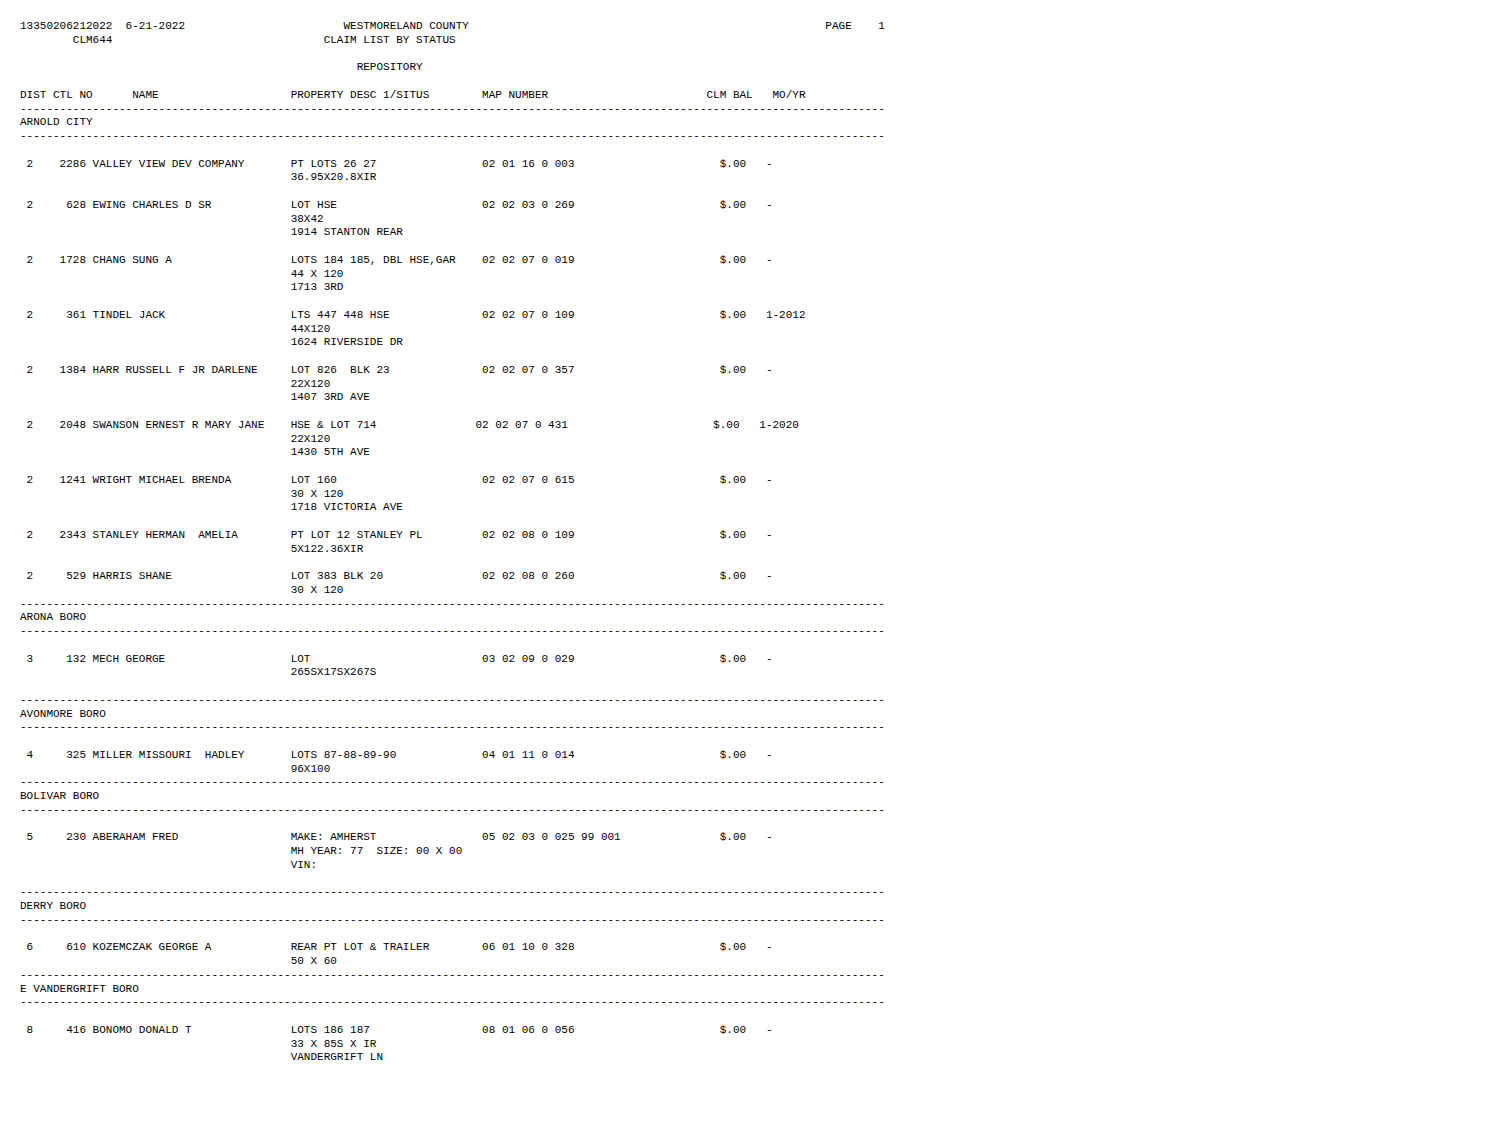13350206212022  6-21-2022                        WESTMORELAND COUNTY                                                      PAGE    1
        CLM644                                CLAIM LIST BY STATUS

                                                   REPOSITORY

DIST CTL NO      NAME                    PROPERTY DESC 1/SITUS        MAP NUMBER                        CLM BAL   MO/YR
-----------------------------------------------------------------------------------------------------------------------------------
ARNOLD CITY
-----------------------------------------------------------------------------------------------------------------------------------

 2    2286 VALLEY VIEW DEV COMPANY       PT LOTS 26 27                02 01 16 0 003                      $.00   -
                                         36.95X20.8XIR

 2     628 EWING CHARLES D SR            LOT HSE                      02 02 03 0 269                      $.00   -
                                         38X42
                                         1914 STANTON REAR

 2    1728 CHANG SUNG A                  LOTS 184 185, DBL HSE,GAR    02 02 07 0 019                      $.00   -
                                         44 X 120
                                         1713 3RD

 2     361 TINDEL JACK                   LTS 447 448 HSE              02 02 07 0 109                      $.00   1-2012
                                         44X120
                                         1624 RIVERSIDE DR

 2    1384 HARR RUSSELL F JR DARLENE     LOT 826  BLK 23              02 02 07 0 357                      $.00   -
                                         22X120
                                         1407 3RD AVE

 2    2048 SWANSON ERNEST R MARY JANE    HSE & LOT 714               02 02 07 0 431                      $.00   1-2020
                                         22X120
                                         1430 5TH AVE

 2    1241 WRIGHT MICHAEL BRENDA         LOT 160                      02 02 07 0 615                      $.00   -
                                         30 X 120
                                         1718 VICTORIA AVE

 2    2343 STANLEY HERMAN  AMELIA        PT LOT 12 STANLEY PL         02 02 08 0 109                      $.00   -
                                         5X122.36XIR

 2     529 HARRIS SHANE                  LOT 383 BLK 20               02 02 08 0 260                      $.00   -
                                         30 X 120
-----------------------------------------------------------------------------------------------------------------------------------
ARONA BORO
-----------------------------------------------------------------------------------------------------------------------------------

 3     132 MECH GEORGE                   LOT                          03 02 09 0 029                      $.00   -
                                         265SX17SX267S

-----------------------------------------------------------------------------------------------------------------------------------
AVONMORE BORO
-----------------------------------------------------------------------------------------------------------------------------------

 4     325 MILLER MISSOURI  HADLEY       LOTS 87-88-89-90             04 01 11 0 014                      $.00   -
                                         96X100
-----------------------------------------------------------------------------------------------------------------------------------
BOLIVAR BORO
-----------------------------------------------------------------------------------------------------------------------------------

 5     230 ABERAHAM FRED                 MAKE: AMHERST                05 02 03 0 025 99 001               $.00   -
                                         MH YEAR: 77  SIZE: 00 X 00
                                         VIN:

-----------------------------------------------------------------------------------------------------------------------------------
DERRY BORO
-----------------------------------------------------------------------------------------------------------------------------------

 6     610 KOZEMCZAK GEORGE A            REAR PT LOT & TRAILER        06 01 10 0 328                      $.00   -
                                         50 X 60
-----------------------------------------------------------------------------------------------------------------------------------
E VANDERGRIFT BORO
-----------------------------------------------------------------------------------------------------------------------------------

 8     416 BONOMO DONALD T               LOTS 186 187                 08 01 06 0 056                      $.00   -
                                         33 X 85S X IR
                                         VANDERGRIFT LN